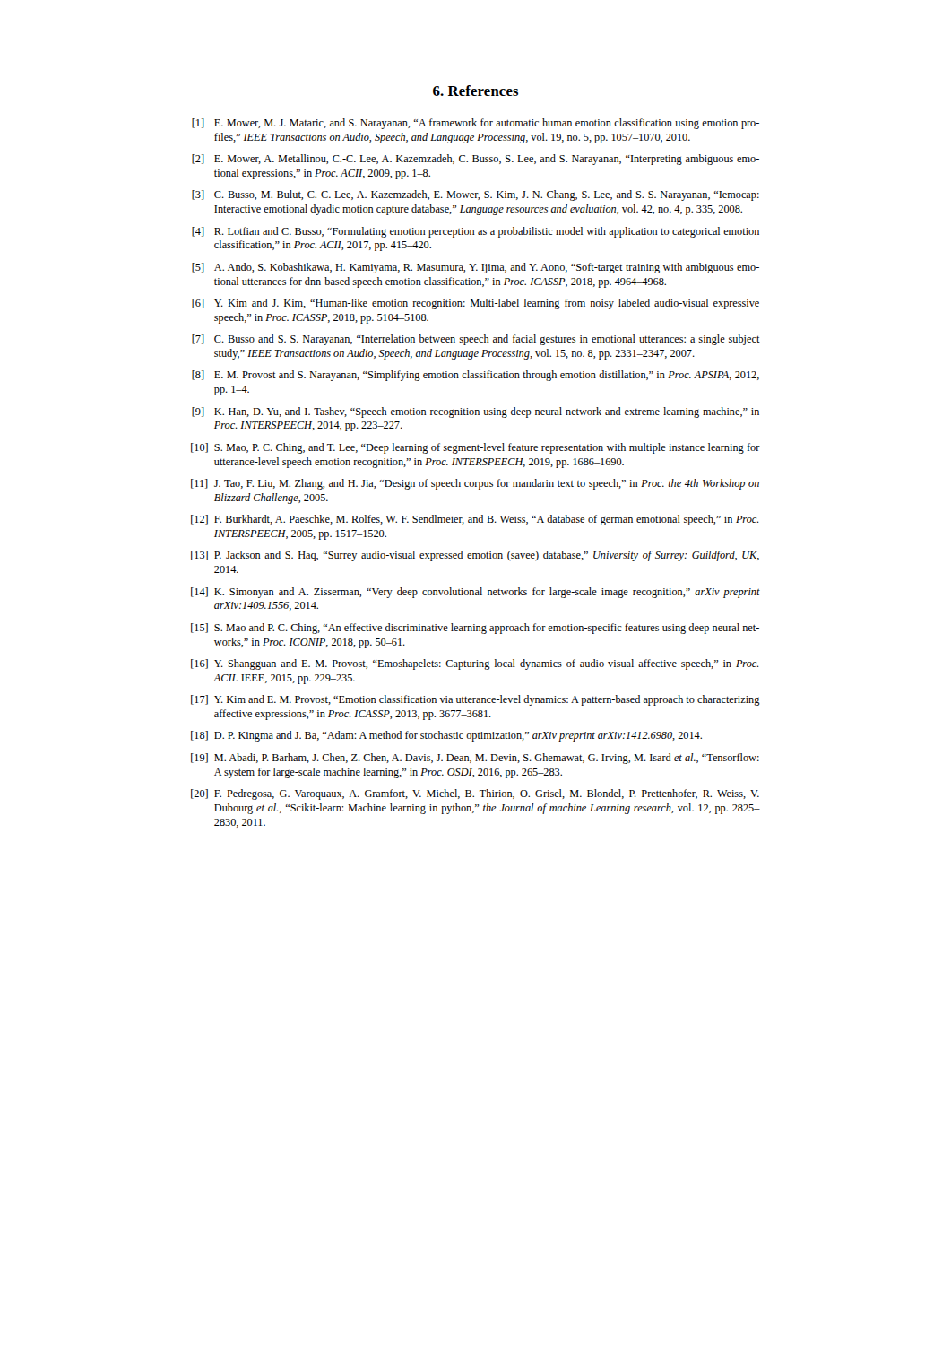6. References
E. Mower, M. J. Mataric, and S. Narayanan, “A framework for automatic human emotion classification using emotion profiles,” IEEE Transactions on Audio, Speech, and Language Processing, vol. 19, no. 5, pp. 1057–1070, 2010.
E. Mower, A. Metallinou, C.-C. Lee, A. Kazemzadeh, C. Busso, S. Lee, and S. Narayanan, “Interpreting ambiguous emotional expressions,” in Proc. ACII, 2009, pp. 1–8.
C. Busso, M. Bulut, C.-C. Lee, A. Kazemzadeh, E. Mower, S. Kim, J. N. Chang, S. Lee, and S. S. Narayanan, “Iemocap: Interactive emotional dyadic motion capture database,” Language resources and evaluation, vol. 42, no. 4, p. 335, 2008.
R. Lotfian and C. Busso, “Formulating emotion perception as a probabilistic model with application to categorical emotion classification,” in Proc. ACII, 2017, pp. 415–420.
A. Ando, S. Kobashikawa, H. Kamiyama, R. Masumura, Y. Ijima, and Y. Aono, “Soft-target training with ambiguous emotional utterances for dnn-based speech emotion classification,” in Proc. ICASSP, 2018, pp. 4964–4968.
Y. Kim and J. Kim, “Human-like emotion recognition: Multi-label learning from noisy labeled audio-visual expressive speech,” in Proc. ICASSP, 2018, pp. 5104–5108.
C. Busso and S. S. Narayanan, “Interrelation between speech and facial gestures in emotional utterances: a single subject study,” IEEE Transactions on Audio, Speech, and Language Processing, vol. 15, no. 8, pp. 2331–2347, 2007.
E. M. Provost and S. Narayanan, “Simplifying emotion classification through emotion distillation,” in Proc. APSIPA, 2012, pp. 1–4.
K. Han, D. Yu, and I. Tashev, “Speech emotion recognition using deep neural network and extreme learning machine,” in Proc. INTERSPEECH, 2014, pp. 223–227.
S. Mao, P. C. Ching, and T. Lee, “Deep learning of segment-level feature representation with multiple instance learning for utterance-level speech emotion recognition,” in Proc. INTERSPEECH, 2019, pp. 1686–1690.
J. Tao, F. Liu, M. Zhang, and H. Jia, “Design of speech corpus for mandarin text to speech,” in Proc. the 4th Workshop on Blizzard Challenge, 2005.
F. Burkhardt, A. Paeschke, M. Rolfes, W. F. Sendlmeier, and B. Weiss, “A database of german emotional speech,” in Proc. INTERSPEECH, 2005, pp. 1517–1520.
P. Jackson and S. Haq, “Surrey audio-visual expressed emotion (savee) database,” University of Surrey: Guildford, UK, 2014.
K. Simonyan and A. Zisserman, “Very deep convolutional networks for large-scale image recognition,” arXiv preprint arXiv:1409.1556, 2014.
S. Mao and P. C. Ching, “An effective discriminative learning approach for emotion-specific features using deep neural networks,” in Proc. ICONIP, 2018, pp. 50–61.
Y. Shangguan and E. M. Provost, “Emoshapelets: Capturing local dynamics of audio-visual affective speech,” in Proc. ACII. IEEE, 2015, pp. 229–235.
Y. Kim and E. M. Provost, “Emotion classification via utterance-level dynamics: A pattern-based approach to characterizing affective expressions,” in Proc. ICASSP, 2013, pp. 3677–3681.
D. P. Kingma and J. Ba, “Adam: A method for stochastic optimization,” arXiv preprint arXiv:1412.6980, 2014.
M. Abadi, P. Barham, J. Chen, Z. Chen, A. Davis, J. Dean, M. Devin, S. Ghemawat, G. Irving, M. Isard et al., “Tensorflow: A system for large-scale machine learning,” in Proc. OSDI, 2016, pp. 265–283.
F. Pedregosa, G. Varoquaux, A. Gramfort, V. Michel, B. Thirion, O. Grisel, M. Blondel, P. Prettenhofer, R. Weiss, V. Dubourg et al., “Scikit-learn: Machine learning in python,” the Journal of machine Learning research, vol. 12, pp. 2825–2830, 2011.